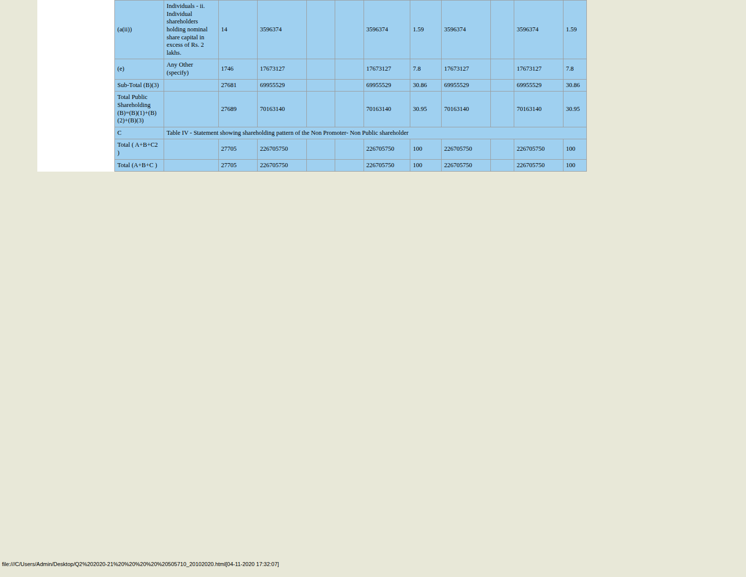| (a(ii)) | Individuals - ii. Individual shareholders holding nominal share capital in excess of Rs. 2 lakhs. | 14 | 3596374 | | | 3596374 | 1.59 | 3596374 | | 3596374 | 1.59 |
| (e) | Any Other (specify) | 1746 | 17673127 | | | 17673127 | 7.8 | 17673127 | | 17673127 | 7.8 |
| Sub-Total (B)(3) | | 27681 | 69955529 | | | 69955529 | 30.86 | 69955529 | | 69955529 | 30.86 |
| Total Public Shareholding (B)=(B)(1)+(B)(2)+(B)(3) | | 27689 | 70163140 | | | 70163140 | 30.95 | 70163140 | | 70163140 | 30.95 |
| C | Table IV - Statement showing shareholding pattern of the Non Promoter- Non Public shareholder |
| Total ( A+B+C2 ) | | 27705 | 226705750 | | | 226705750 | 100 | 226705750 | | 226705750 | 100 |
| Total (A+B+C ) | | 27705 | 226705750 | | | 226705750 | 100 | 226705750 | | 226705750 | 100 |
file:///C/Users/Admin/Desktop/Q2%202020-21%20%20%20%20%20505710_20102020.html[04-11-2020 17:32:07]